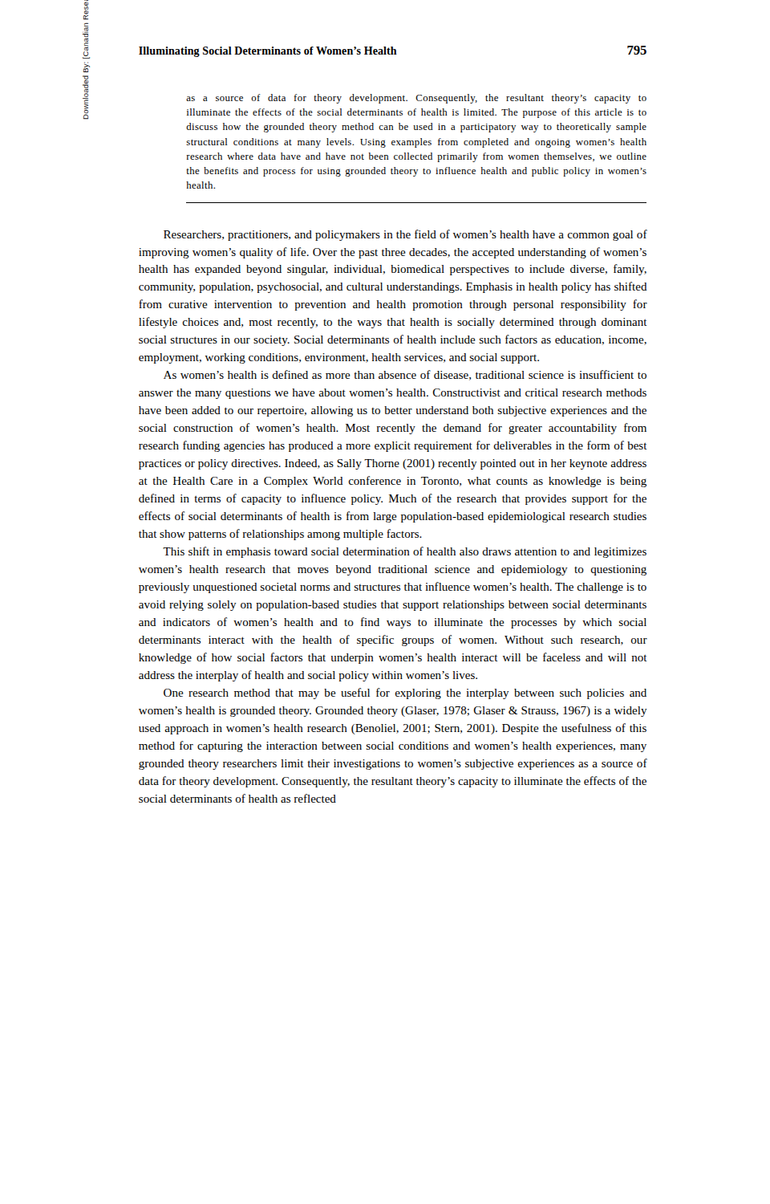Downloaded By: [Canadian Research Knowledge Network] At: 22:12 24 July 2008
Illuminating Social Determinants of Women’s Health 795
as a source of data for theory development. Consequently, the resultant theory’s capacity to illuminate the effects of the social determinants of health is limited. The purpose of this article is to discuss how the grounded theory method can be used in a participatory way to theoretically sample structural conditions at many levels. Using examples from completed and ongoing women’s health research where data have and have not been collected primarily from women themselves, we outline the benefits and process for using grounded theory to influence health and public policy in women’s health.
Researchers, practitioners, and policymakers in the field of women’s health have a common goal of improving women’s quality of life. Over the past three decades, the accepted understanding of women’s health has expanded beyond singular, individual, biomedical perspectives to include diverse, family, community, population, psychosocial, and cultural understandings. Emphasis in health policy has shifted from curative intervention to prevention and health promotion through personal responsibility for lifestyle choices and, most recently, to the ways that health is socially determined through dominant social structures in our society. Social determinants of health include such factors as education, income, employment, working conditions, environment, health services, and social support.
As women’s health is defined as more than absence of disease, traditional science is insufficient to answer the many questions we have about women’s health. Constructivist and critical research methods have been added to our repertoire, allowing us to better understand both subjective experiences and the social construction of women’s health. Most recently the demand for greater accountability from research funding agencies has produced a more explicit requirement for deliverables in the form of best practices or policy directives. Indeed, as Sally Thorne (2001) recently pointed out in her keynote address at the Health Care in a Complex World conference in Toronto, what counts as knowledge is being defined in terms of capacity to influence policy. Much of the research that provides support for the effects of social determinants of health is from large population-based epidemiological research studies that show patterns of relationships among multiple factors.
This shift in emphasis toward social determination of health also draws attention to and legitimizes women’s health research that moves beyond traditional science and epidemiology to questioning previously unquestioned societal norms and structures that influence women’s health. The challenge is to avoid relying solely on population-based studies that support relationships between social determinants and indicators of women’s health and to find ways to illuminate the processes by which social determinants interact with the health of specific groups of women. Without such research, our knowledge of how social factors that underpin women’s health interact will be faceless and will not address the interplay of health and social policy within women’s lives.
One research method that may be useful for exploring the interplay between such policies and women’s health is grounded theory. Grounded theory (Glaser, 1978; Glaser & Strauss, 1967) is a widely used approach in women’s health research (Benoliel, 2001; Stern, 2001). Despite the usefulness of this method for capturing the interaction between social conditions and women’s health experiences, many grounded theory researchers limit their investigations to women’s subjective experiences as a source of data for theory development. Consequently, the resultant theory’s capacity to illuminate the effects of the social determinants of health as reflected